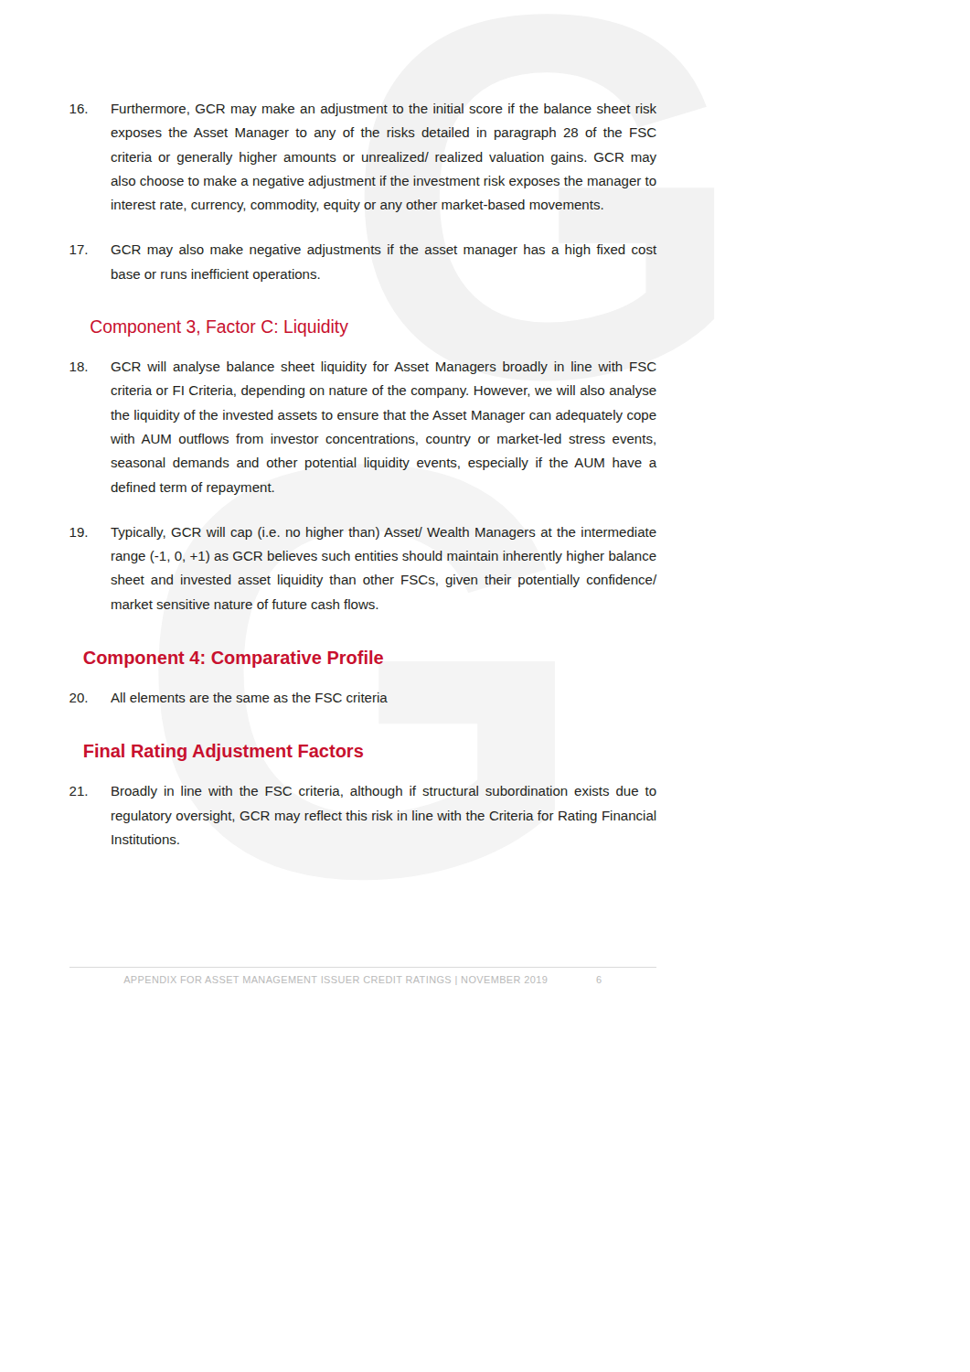G
G
16. Furthermore, GCR may make an adjustment to the initial score if the balance sheet risk exposes the Asset Manager to any of the risks detailed in paragraph 28 of the FSC criteria or generally higher amounts or unrealized/ realized valuation gains. GCR may also choose to make a negative adjustment if the investment risk exposes the manager to interest rate, currency, commodity, equity or any other market-based movements.
17. GCR may also make negative adjustments if the asset manager has a high fixed cost base or runs inefficient operations.
Component 3, Factor C: Liquidity
18. GCR will analyse balance sheet liquidity for Asset Managers broadly in line with FSC criteria or FI Criteria, depending on nature of the company. However, we will also analyse the liquidity of the invested assets to ensure that the Asset Manager can adequately cope with AUM outflows from investor concentrations, country or market-led stress events, seasonal demands and other potential liquidity events, especially if the AUM have a defined term of repayment.
19. Typically, GCR will cap (i.e. no higher than) Asset/ Wealth Managers at the intermediate range (-1, 0, +1) as GCR believes such entities should maintain inherently higher balance sheet and invested asset liquidity than other FSCs, given their potentially confidence/ market sensitive nature of future cash flows.
Component 4: Comparative Profile
20. All elements are the same as the FSC criteria
Final Rating Adjustment Factors
21. Broadly in line with the FSC criteria, although if structural subordination exists due to regulatory oversight, GCR may reflect this risk in line with the Criteria for Rating Financial Institutions.
APPENDIX FOR ASSET MANAGEMENT ISSUER CREDIT RATINGS | NOVEMBER 20196